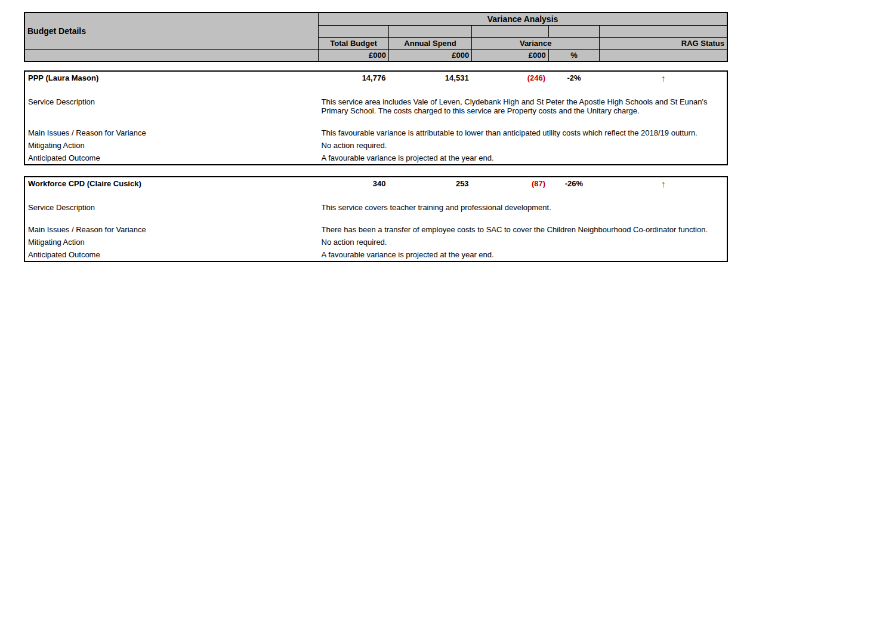| Budget Details | Variance Analysis |
| Total Budget | Annual Spend | Variance | RAG Status |
| | £000 | £000 | £000 | % | |
| PPP (Laura Mason) | 14,776 | 14,531 | (246) | -2% | ↑ |
| Service Description | This service area includes Vale of Leven, Clydebank High and St Peter the Apostle High Schools and St Eunan's Primary School. The costs charged to this service are Property costs and the Unitary charge. |
| Main Issues / Reason for Variance | This favourable variance is attributable to lower than anticipated utility costs which reflect the 2018/19 outturn. |
| Mitigating Action | No action required. |
| Anticipated Outcome | A favourable variance is projected at the year end. |
| Workforce CPD (Claire Cusick) | 340 | 253 | (87) | -26% | ↑ |
| Service Description | This service covers teacher training and professional development. |
| Main Issues / Reason for Variance | There has been a transfer of employee costs to SAC to cover the Children Neighbourhood Co-ordinator function. |
| Mitigating Action | No action required. |
| Anticipated Outcome | A favourable variance is projected at the year end. |